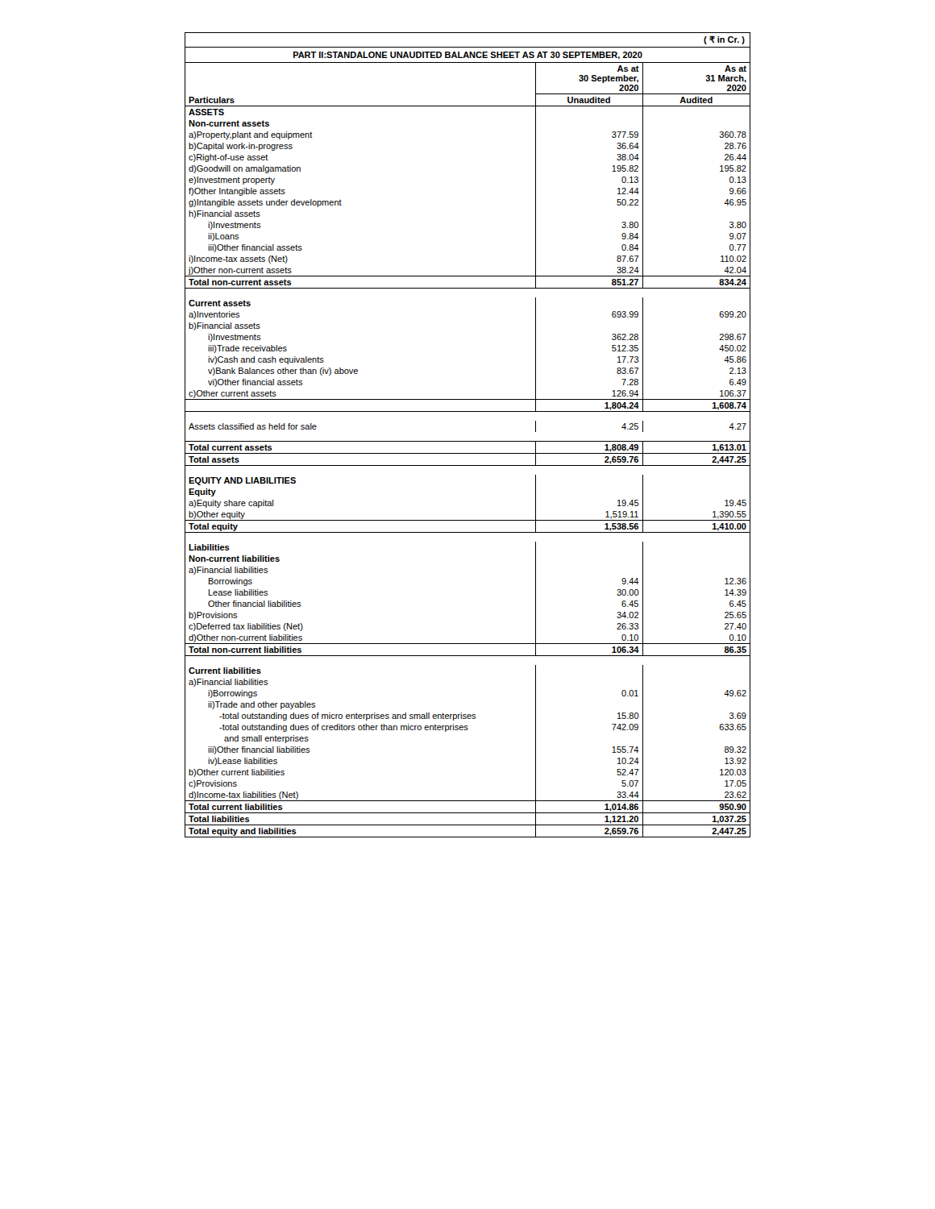( ₹ in Cr. )
PART II:STANDALONE UNAUDITED BALANCE SHEET AS AT 30 SEPTEMBER, 2020
| Particulars | As at 30 September, 2020 | As at 31 March, 2020 |
| --- | --- | --- |
| Unaudited | Audited |
| ASSETS | | |
| Non-current assets | | |
| a)Property,plant and equipment | 377.59 | 360.78 |
| b)Capital work-in-progress | 36.64 | 28.76 |
| c)Right-of-use asset | 38.04 | 26.44 |
| d)Goodwill on amalgamation | 195.82 | 195.82 |
| e)Investment property | 0.13 | 0.13 |
| f)Other Intangible assets | 12.44 | 9.66 |
| g)Intangible assets under development | 50.22 | 46.95 |
| h)Financial assets | | |
| i)Investments | 3.80 | 3.80 |
| ii)Loans | 9.84 | 9.07 |
| iii)Other financial assets | 0.84 | 0.77 |
| i)Income-tax assets (Net) | 87.67 | 110.02 |
| j)Other non-current assets | 38.24 | 42.04 |
| Total non-current assets | 851.27 | 834.24 |
| Current assets | | |
| a)Inventories | 693.99 | 699.20 |
| b)Financial assets | | |
| i)Investments | 362.28 | 298.67 |
| iii)Trade receivables | 512.35 | 450.02 |
| iv)Cash and cash equivalents | 17.73 | 45.86 |
| v)Bank Balances other than (iv) above | 83.67 | 2.13 |
| vi)Other financial assets | 7.28 | 6.49 |
| c)Other current assets | 126.94 | 106.37 |
| | 1,804.24 | 1,608.74 |
| Assets classified as held for sale | 4.25 | 4.27 |
| Total current assets | 1,808.49 | 1,613.01 |
| Total assets | 2,659.76 | 2,447.25 |
| EQUITY AND LIABILITIES | | |
| Equity | | |
| a)Equity share capital | 19.45 | 19.45 |
| b)Other equity | 1,519.11 | 1,390.55 |
| Total equity | 1,538.56 | 1,410.00 |
| Liabilities | | |
| Non-current liabilities | | |
| a)Financial liabilities | | |
| Borrowings | 9.44 | 12.36 |
| Lease liabilities | 30.00 | 14.39 |
| Other financial liabilities | 6.45 | 6.45 |
| b)Provisions | 34.02 | 25.65 |
| c)Deferred tax liabilities (Net) | 26.33 | 27.40 |
| d)Other non-current liabilities | 0.10 | 0.10 |
| Total non-current liabilities | 106.34 | 86.35 |
| Current liabilities | | |
| a)Financial liabilities | | |
| i)Borrowings | 0.01 | 49.62 |
| ii)Trade and other payables | | |
| -total outstanding dues of micro enterprises and small enterprises | 15.80 | 3.69 |
| -total outstanding dues of creditors other than micro enterprises | 742.09 | 633.65 |
| and small enterprises | | |
| iii)Other financial liabilities | 155.74 | 89.32 |
| iv)Lease liabilities | 10.24 | 13.92 |
| b)Other current liabilities | 52.47 | 120.03 |
| c)Provisions | 5.07 | 17.05 |
| d)Income-tax liabilities (Net) | 33.44 | 23.62 |
| Total current liabilities | 1,014.86 | 950.90 |
| Total liabilities | 1,121.20 | 1,037.25 |
| Total equity and liabilities | 2,659.76 | 2,447.25 |